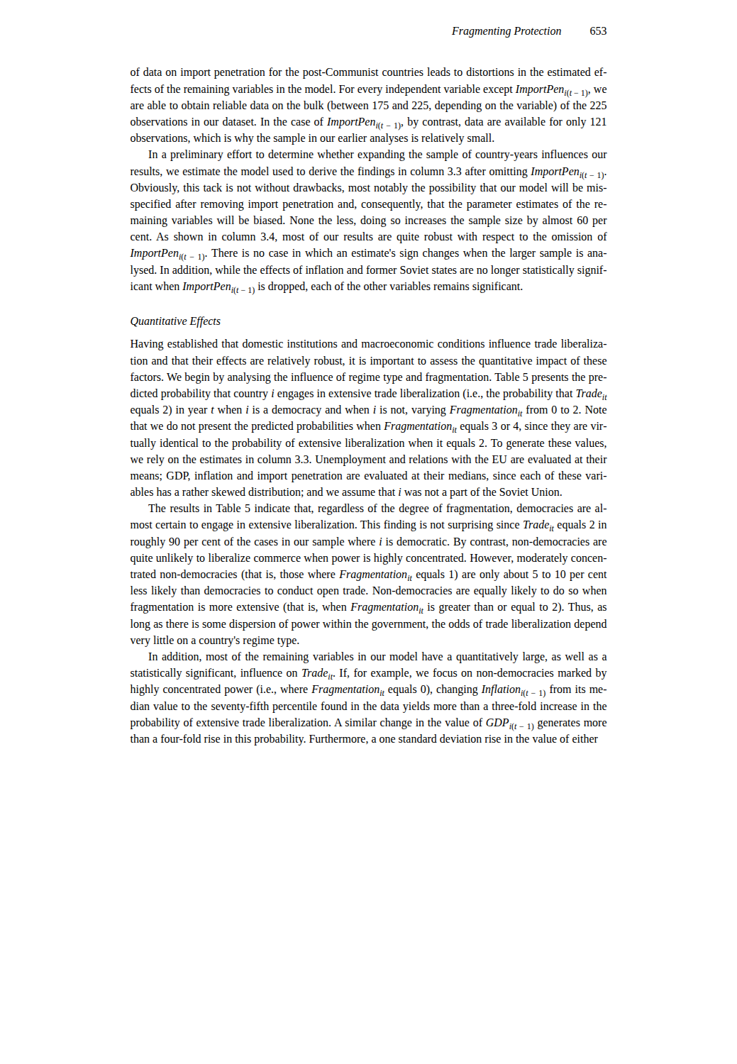Fragmenting Protection 653
of data on import penetration for the post-Communist countries leads to distortions in the estimated effects of the remaining variables in the model. For every independent variable except ImportPeni(t − 1), we are able to obtain reliable data on the bulk (between 175 and 225, depending on the variable) of the 225 observations in our dataset. In the case of ImportPeni(t − 1), by contrast, data are available for only 121 observations, which is why the sample in our earlier analyses is relatively small.
In a preliminary effort to determine whether expanding the sample of country-years influences our results, we estimate the model used to derive the findings in column 3.3 after omitting ImportPeni(t − 1). Obviously, this tack is not without drawbacks, most notably the possibility that our model will be misspecified after removing import penetration and, consequently, that the parameter estimates of the remaining variables will be biased. None the less, doing so increases the sample size by almost 60 per cent. As shown in column 3.4, most of our results are quite robust with respect to the omission of ImportPeni(t − 1). There is no case in which an estimate's sign changes when the larger sample is analysed. In addition, while the effects of inflation and former Soviet states are no longer statistically significant when ImportPeni(t − 1) is dropped, each of the other variables remains significant.
Quantitative Effects
Having established that domestic institutions and macroeconomic conditions influence trade liberalization and that their effects are relatively robust, it is important to assess the quantitative impact of these factors. We begin by analysing the influence of regime type and fragmentation. Table 5 presents the predicted probability that country i engages in extensive trade liberalization (i.e., the probability that Tradeit equals 2) in year t when i is a democracy and when i is not, varying Fragmentationit from 0 to 2. Note that we do not present the predicted probabilities when Fragmentationit equals 3 or 4, since they are virtually identical to the probability of extensive liberalization when it equals 2. To generate these values, we rely on the estimates in column 3.3. Unemployment and relations with the EU are evaluated at their means; GDP, inflation and import penetration are evaluated at their medians, since each of these variables has a rather skewed distribution; and we assume that i was not a part of the Soviet Union.
The results in Table 5 indicate that, regardless of the degree of fragmentation, democracies are almost certain to engage in extensive liberalization. This finding is not surprising since Tradeit equals 2 in roughly 90 per cent of the cases in our sample where i is democratic. By contrast, non-democracies are quite unlikely to liberalize commerce when power is highly concentrated. However, moderately concentrated non-democracies (that is, those where Fragmentationit equals 1) are only about 5 to 10 per cent less likely than democracies to conduct open trade. Non-democracies are equally likely to do so when fragmentation is more extensive (that is, when Fragmentationit is greater than or equal to 2). Thus, as long as there is some dispersion of power within the government, the odds of trade liberalization depend very little on a country's regime type.
In addition, most of the remaining variables in our model have a quantitatively large, as well as a statistically significant, influence on Tradeit. If, for example, we focus on non-democracies marked by highly concentrated power (i.e., where Fragmentationit equals 0), changing Inflationi(t − 1) from its median value to the seventy-fifth percentile found in the data yields more than a three-fold increase in the probability of extensive trade liberalization. A similar change in the value of GDPi(t − 1) generates more than a four-fold rise in this probability. Furthermore, a one standard deviation rise in the value of either